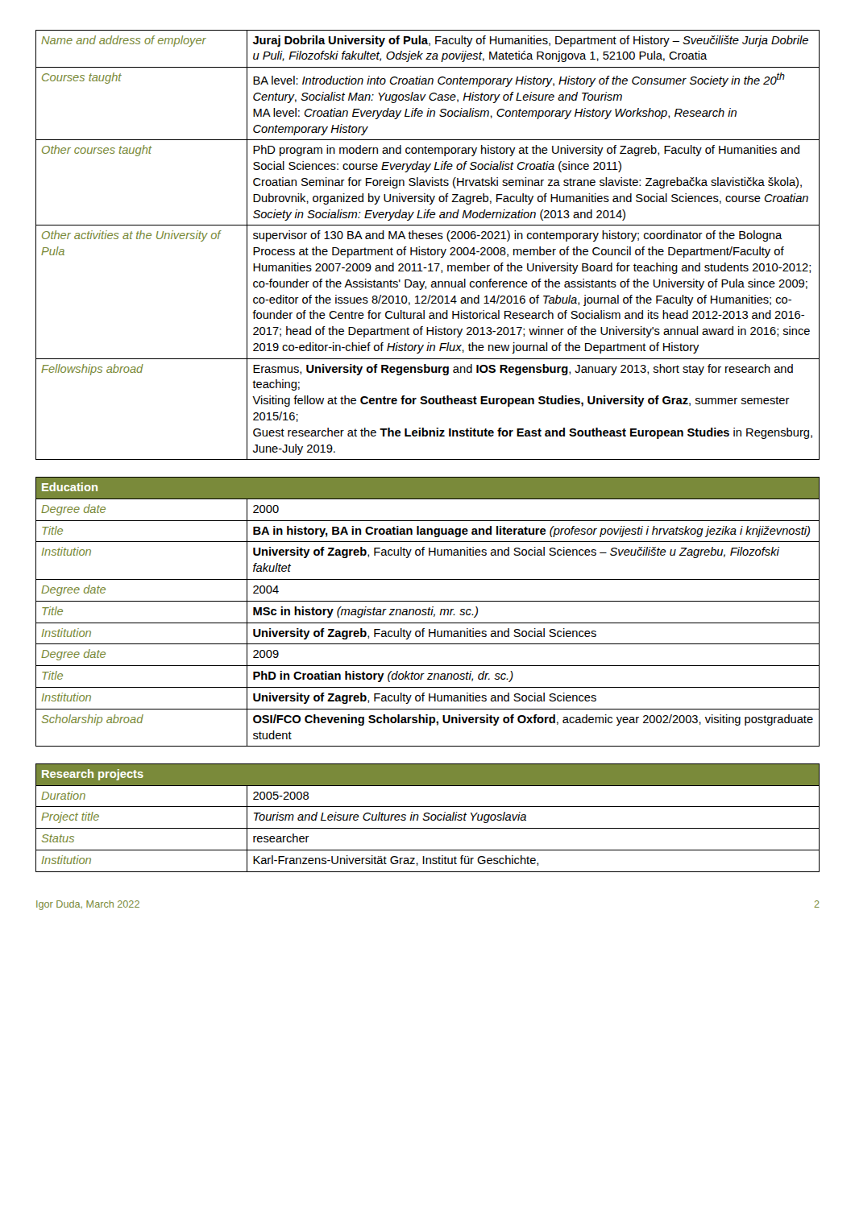| Name and address of employer | Juraj Dobrila University of Pula , Faculty of Humanities, Department of History – Sveučilište Jurja Dobrile u Puli, Filozofski fakultet, Odsjek za povijest , Matetića Ronjgova 1, 52100 Pula, Croatia |
| Courses taught | BA level: Introduction into Croatian Contemporary History , History of the Consumer Society in the 20 th Century , Socialist Man: Yugoslav Case , History of Leisure and Tourism MA level: Croatian Everyday Life in Socialism , Contemporary History Workshop , Research in Contemporary History |
| Other courses taught | PhD program in modern and contemporary history at the University of Zagreb, Faculty of Humanities and Social Sciences: course Everyday Life of Socialist Croatia (since 2011) Croatian Seminar for Foreign Slavists (Hrvatski seminar za strane slaviste: Zagrebačka slavistička škola), Dubrovnik, organized by University of Zagreb, Faculty of Humanities and Social Sciences, course Croatian Society in Socialism: Everyday Life and Modernization (2013 and 2014) |
| Other activities at the University of Pula | supervisor of 130 BA and MA theses (2006-2021) in contemporary history; coordinator of the Bologna Process at the Department of History 2004-2008, member of the Council of the Department/Faculty of Humanities 2007-2009 and 2011-17, member of the University Board for teaching and students 2010-2012; co-founder of the Assistants' Day, annual conference of the assistants of the University of Pula since 2009; co-editor of the issues 8/2010, 12/2014 and 14/2016 of Tabula , journal of the Faculty of Humanities; co-founder of the Centre for Cultural and Historical Research of Socialism and its head 2012-2013 and 2016-2017; head of the Department of History 2013-2017; winner of the University's annual award in 2016; since 2019 co-editor-in-chief of History in Flux , the new journal of the Department of History |
| Fellowships abroad | Erasmus, University of Regensburg and IOS Regensburg , January 2013, short stay for research and teaching; Visiting fellow at the Centre for Southeast European Studies, University of Graz , summer semester 2015/16; Guest researcher at the The Leibniz Institute for East and Southeast European Studies in Regensburg, June-July 2019. |
| Education |
| --- |
| Degree date | 2000 |
| Title | BA in history, BA in Croatian language and literature (profesor povijesti i hrvatskog jezika i književnosti) |
| Institution | University of Zagreb , Faculty of Humanities and Social Sciences – Sveučilište u Zagrebu, Filozofski fakultet |
| Degree date | 2004 |
| Title | MSc in history (magistar znanosti, mr. sc.) |
| Institution | University of Zagreb , Faculty of Humanities and Social Sciences |
| Degree date | 2009 |
| Title | PhD in Croatian history (doktor znanosti, dr. sc.) |
| Institution | University of Zagreb , Faculty of Humanities and Social Sciences |
| Scholarship abroad | OSI/FCO Chevening Scholarship, University of Oxford , academic year 2002/2003, visiting postgraduate student |
| Research projects |
| --- |
| Duration | 2005-2008 |
| Project title | Tourism and Leisure Cultures in Socialist Yugoslavia |
| Status | researcher |
| Institution | Karl-Franzens-Universität Graz, Institut für Geschichte, |
Igor Duda, March 2022 2